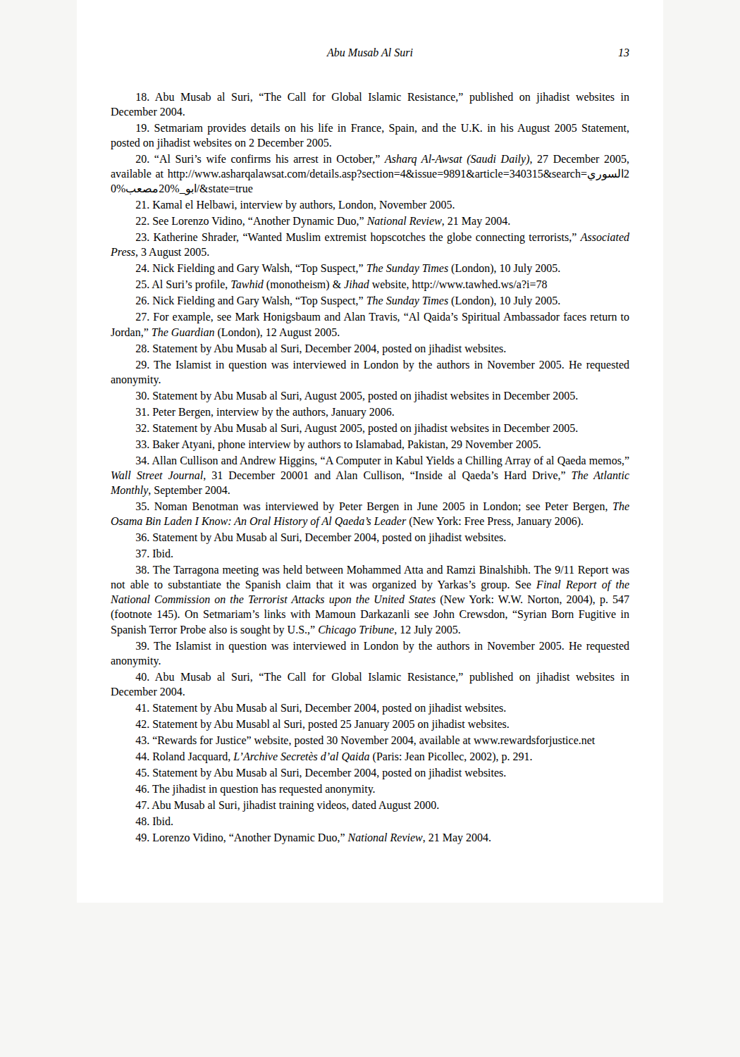Abu Musab Al Suri 13
Abu Musab al Suri, “The Call for Global Islamic Resistance,” published on jihadist websites in December 2004.
Setmariam provides details on his life in France, Spain, and the U.K. in his August 2005 Statement, posted on jihadist websites on 2 December 2005.
“Al Suri’s wife confirms his arrest in October,” Asharq Al-Awsat (Saudi Daily), 27 December 2005, available at http://www.asharqalawsat.com/details.asp?section=4&issue=9891&article=340315&search=السوري20%مصعب20%_ابو/&state=true
Kamal el Helbawi, interview by authors, London, November 2005.
See Lorenzo Vidino, “Another Dynamic Duo,” National Review, 21 May 2004.
Katherine Shrader, “Wanted Muslim extremist hopscotches the globe connecting terrorists,” Associated Press, 3 August 2005.
Nick Fielding and Gary Walsh, “Top Suspect,” The Sunday Times (London), 10 July 2005.
Al Suri’s profile, Tawhid (monotheism) & Jihad website, http://www.tawhed.ws/a?i=78
Nick Fielding and Gary Walsh, “Top Suspect,” The Sunday Times (London), 10 July 2005.
For example, see Mark Honigsbaum and Alan Travis, “Al Qaida’s Spiritual Ambassador faces return to Jordan,” The Guardian (London), 12 August 2005.
Statement by Abu Musab al Suri, December 2004, posted on jihadist websites.
The Islamist in question was interviewed in London by the authors in November 2005. He requested anonymity.
Statement by Abu Musab al Suri, August 2005, posted on jihadist websites in December 2005.
Peter Bergen, interview by the authors, January 2006.
Statement by Abu Musab al Suri, August 2005, posted on jihadist websites in December 2005.
Baker Atyani, phone interview by authors to Islamabad, Pakistan, 29 November 2005.
Allan Cullison and Andrew Higgins, “A Computer in Kabul Yields a Chilling Array of al Qaeda memos,” Wall Street Journal, 31 December 20001 and Alan Cullison, “Inside al Qaeda’s Hard Drive,” The Atlantic Monthly, September 2004.
Noman Benotman was interviewed by Peter Bergen in June 2005 in London; see Peter Bergen, The Osama Bin Laden I Know: An Oral History of Al Qaeda’s Leader (New York: Free Press, January 2006).
Statement by Abu Musab al Suri, December 2004, posted on jihadist websites.
Ibid.
The Tarragona meeting was held between Mohammed Atta and Ramzi Binalshibh. The 9/11 Report was not able to substantiate the Spanish claim that it was organized by Yarkas’s group. See Final Report of the National Commission on the Terrorist Attacks upon the United States (New York: W.W. Norton, 2004), p. 547 (footnote 145). On Setmariam’s links with Mamoun Darkazanli see John Crewsdon, “Syrian Born Fugitive in Spanish Terror Probe also is sought by U.S.,” Chicago Tribune, 12 July 2005.
The Islamist in question was interviewed in London by the authors in November 2005. He requested anonymity.
Abu Musab al Suri, “The Call for Global Islamic Resistance,” published on jihadist websites in December 2004.
Statement by Abu Musab al Suri, December 2004, posted on jihadist websites.
Statement by Abu Musabl al Suri, posted 25 January 2005 on jihadist websites.
“Rewards for Justice” website, posted 30 November 2004, available at www.rewardsforjustice.net
Roland Jacquard, L’Archive Secretès d’al Qaida (Paris: Jean Picollec, 2002), p. 291.
Statement by Abu Musab al Suri, December 2004, posted on jihadist websites.
The jihadist in question has requested anonymity.
Abu Musab al Suri, jihadist training videos, dated August 2000.
Ibid.
Lorenzo Vidino, “Another Dynamic Duo,” National Review, 21 May 2004.